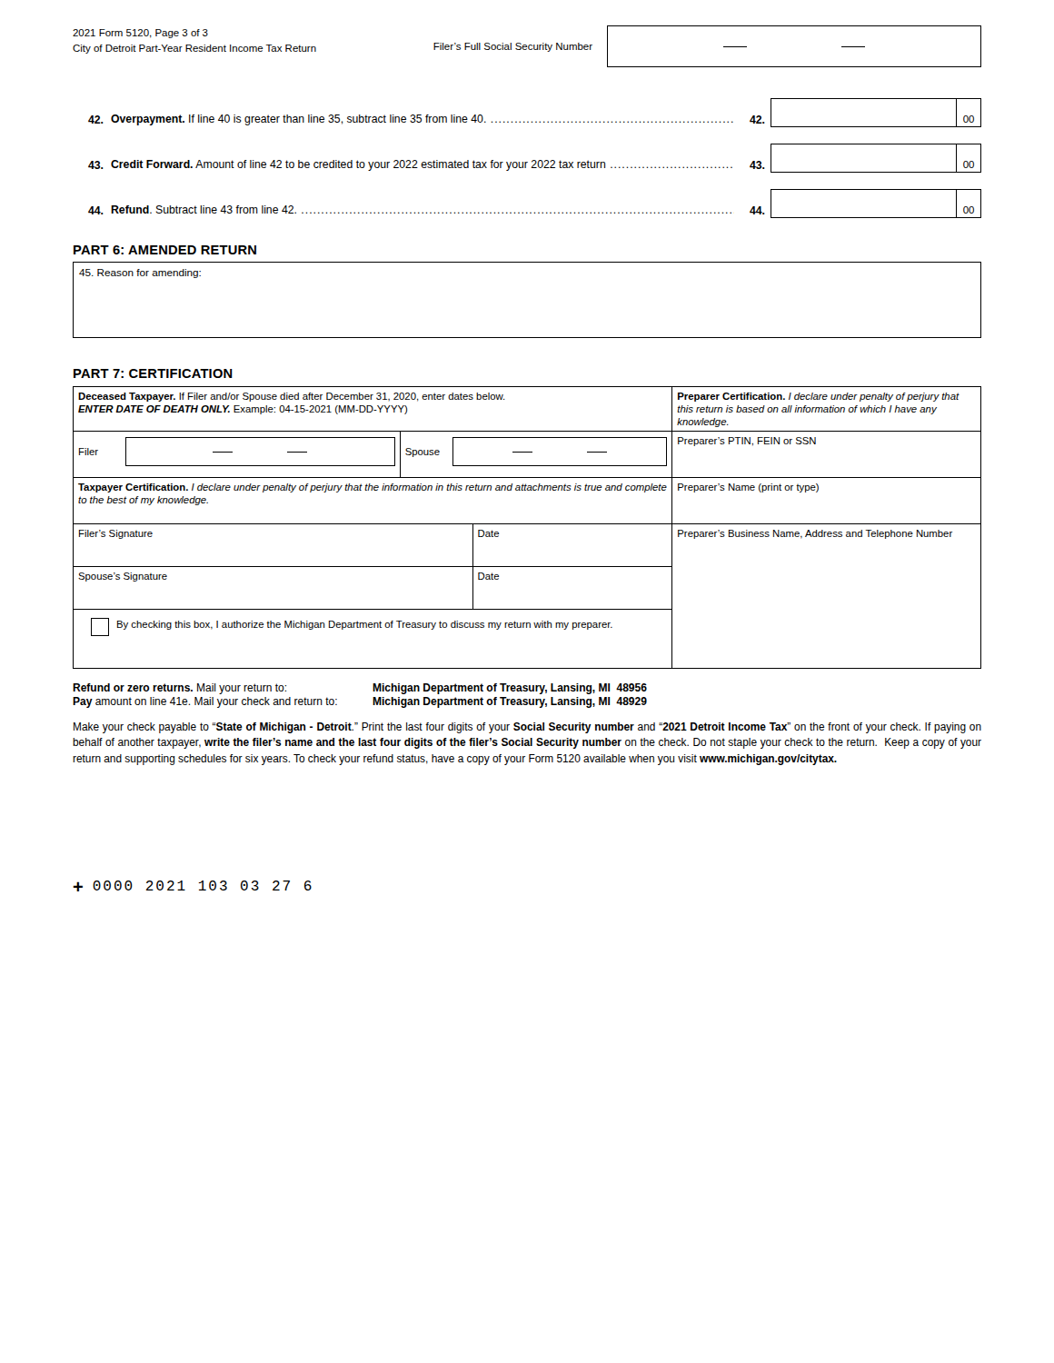2021 Form 5120, Page 3 of 3
City of Detroit Part-Year Resident Income Tax Return
Filer’s Full Social Security Number
42.
Overpayment. If line 40 is greater than line 35, subtract line 35 from line 40.
42.
00
43.
Credit Forward. Amount of line 42 to be credited to your 2022 estimated tax for your 2022 tax return
43.
00
44.
Refund. Subtract line 43 from line 42. REFUND
44.
00
PART 6: AMENDED RETURN
45. Reason for amending:
PART 7: CERTIFICATION
| Deceased Taxpayer. If Filer and/or Spouse died after December 31, 2020, enter dates below. ENTER DATE OF DEATH ONLY. Example: 04-15-2021 (MM-DD-YYYY) | Preparer Certification. I declare under penalty of perjury that this return is based on all information of which I have any knowledge. |
| Filer | Spouse | Preparer’s PTIN, FEIN or SSN |
| Taxpayer Certification. I declare under penalty of perjury that the information in this return and attachments is true and complete to the best of my knowledge. | Preparer’s Name (print or type) |
| Filer’s Signature | Date | Preparer’s Business Name, Address and Telephone Number |
| Spouse’s Signature | Date |
| By checking this box, I authorize the Michigan Department of Treasury to discuss my return with my preparer. |
Refund or zero returns. Mail your return to:
Michigan Department of Treasury, Lansing, MI 48956
Pay amount on line 41e. Mail your check and return to:
Michigan Department of Treasury, Lansing, MI 48929
Make your check payable to “State of Michigan - Detroit.” Print the last four digits of your Social Security number and “2021 Detroit Income Tax” on the front of your check. If paying on behalf of another taxpayer, write the filer’s name and the last four digits of the filer’s Social Security number on the check. Do not staple your check to the return. Keep a copy of your return and supporting schedules for six years. To check your refund status, have a copy of your Form 5120 available when you visit www.michigan.gov/citytax.
+ 0000 2021 103 03 27 6